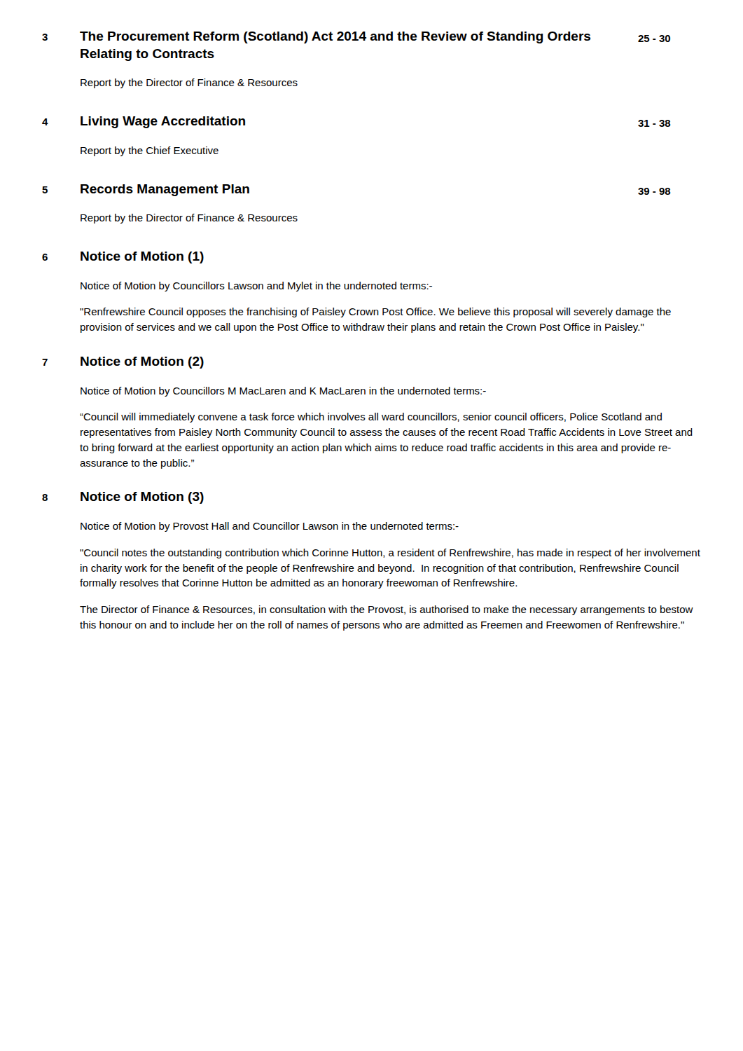3
The Procurement Reform (Scotland) Act 2014 and the Review of Standing Orders Relating to Contracts
Report by the Director of Finance & Resources
25 - 30
4
Living Wage Accreditation
Report by the Chief Executive
31 - 38
5
Records Management Plan
Report by the Director of Finance & Resources
39 - 98
6
Notice of Motion (1)
Notice of Motion by Councillors Lawson and Mylet in the undernoted terms:-
"Renfrewshire Council opposes the franchising of Paisley Crown Post Office. We believe this proposal will severely damage the provision of services and we call upon the Post Office to withdraw their plans and retain the Crown Post Office in Paisley."
7
Notice of Motion (2)
Notice of Motion by Councillors M MacLaren and K MacLaren in the undernoted terms:-
“Council will immediately convene a task force which involves all ward councillors, senior council officers, Police Scotland and representatives from Paisley North Community Council to assess the causes of the recent Road Traffic Accidents in Love Street and to bring forward at the earliest opportunity an action plan which aims to reduce road traffic accidents in this area and provide re-assurance to the public.”
8
Notice of Motion (3)
Notice of Motion by Provost Hall and Councillor Lawson in the undernoted terms:-
"Council notes the outstanding contribution which Corinne Hutton, a resident of Renfrewshire, has made in respect of her involvement in charity work for the benefit of the people of Renfrewshire and beyond. In recognition of that contribution, Renfrewshire Council formally resolves that Corinne Hutton be admitted as an honorary freewoman of Renfrewshire.
The Director of Finance & Resources, in consultation with the Provost, is authorised to make the necessary arrangements to bestow this honour on and to include her on the roll of names of persons who are admitted as Freemen and Freewomen of Renfrewshire."